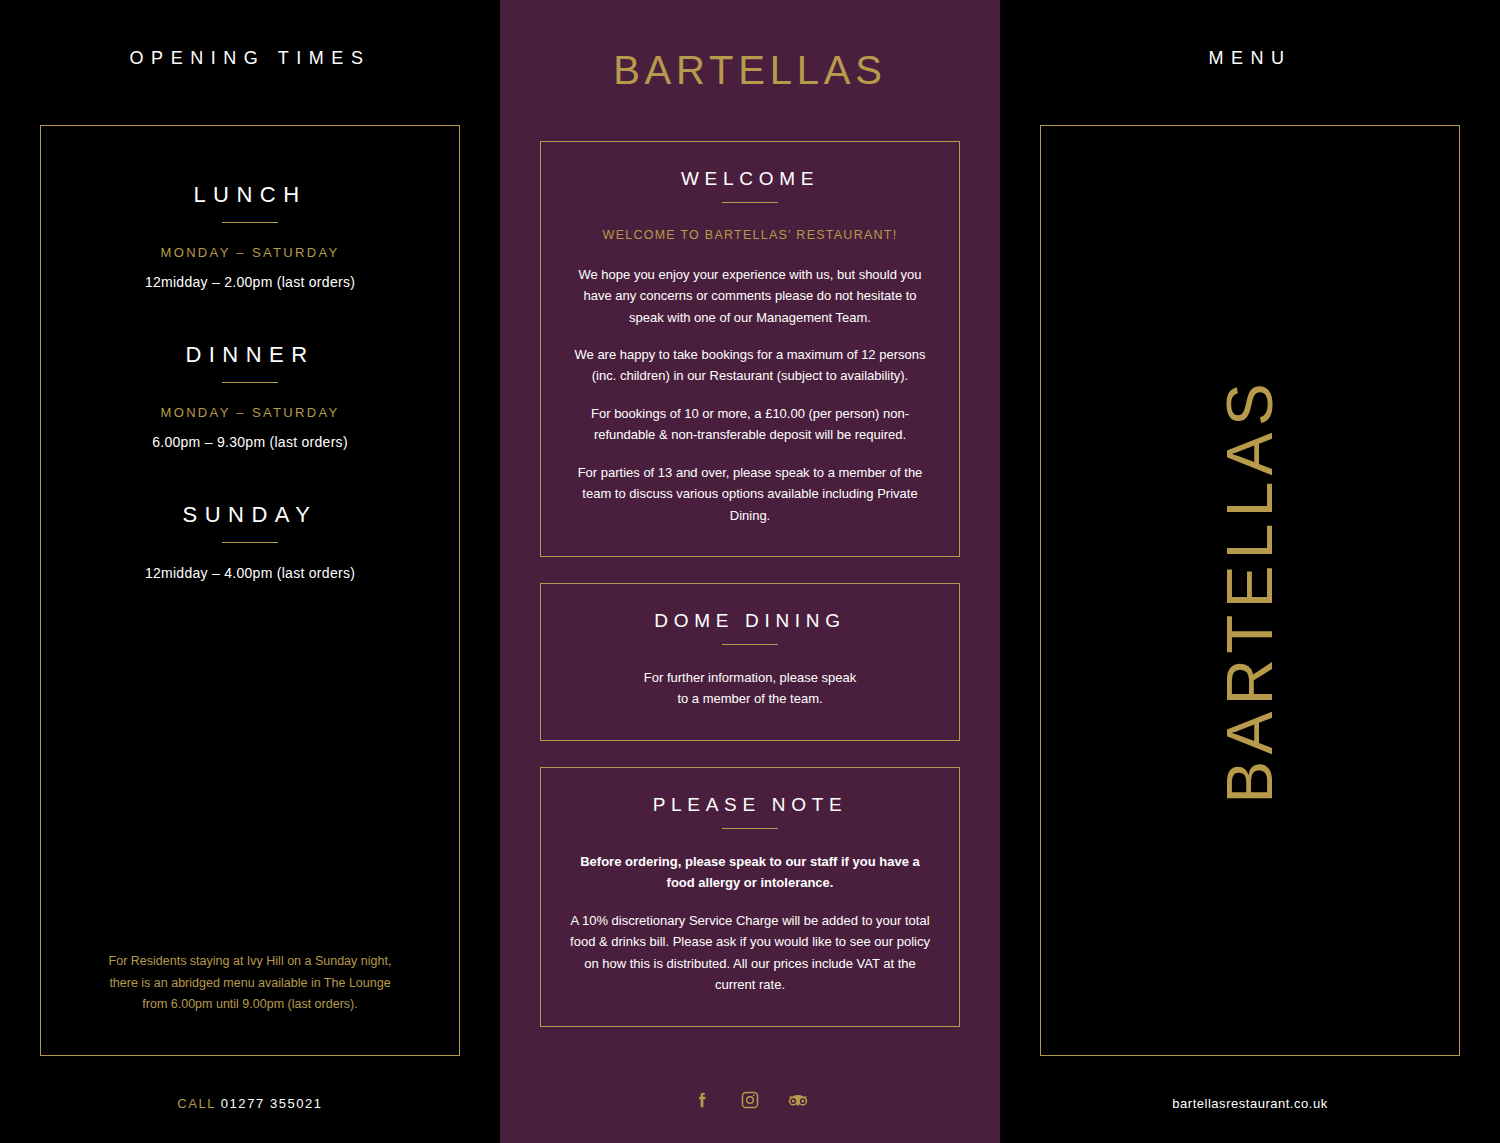Opening Times
Lunch
Monday – Saturday
12midday – 2.00pm (last orders)
Dinner
Monday – Saturday
6.00pm – 9.30pm (last orders)
Sunday
12midday – 4.00pm (last orders)
For Residents staying at Ivy Hill on a Sunday night, there is an abridged menu available in The Lounge from 6.00pm until 9.00pm (last orders).
CALL 01277 355021
Bartellas
Welcome
Welcome to Bartellas’ Restaurant!
We hope you enjoy your experience with us, but should you have any concerns or comments please do not hesitate to speak with one of our Management Team.
We are happy to take bookings for a maximum of 12 persons (inc. children) in our Restaurant (subject to availability).
For bookings of 10 or more, a £10.00 (per person) non-refundable & non-transferable deposit will be required.
For parties of 13 and over, please speak to a member of the team to discuss various options available including Private Dining.
Dome Dining
For further information, please speak
to a member of the team.
Please Note
Before ordering, please speak to our staff if you have a food allergy or intolerance.
A 10% discretionary Service Charge will be added to your total food & drinks bill. Please ask if you would like to see our policy on how this is distributed. All our prices include VAT at the current rate.
Menu
Bartellas
bartellasrestaurant.co.uk